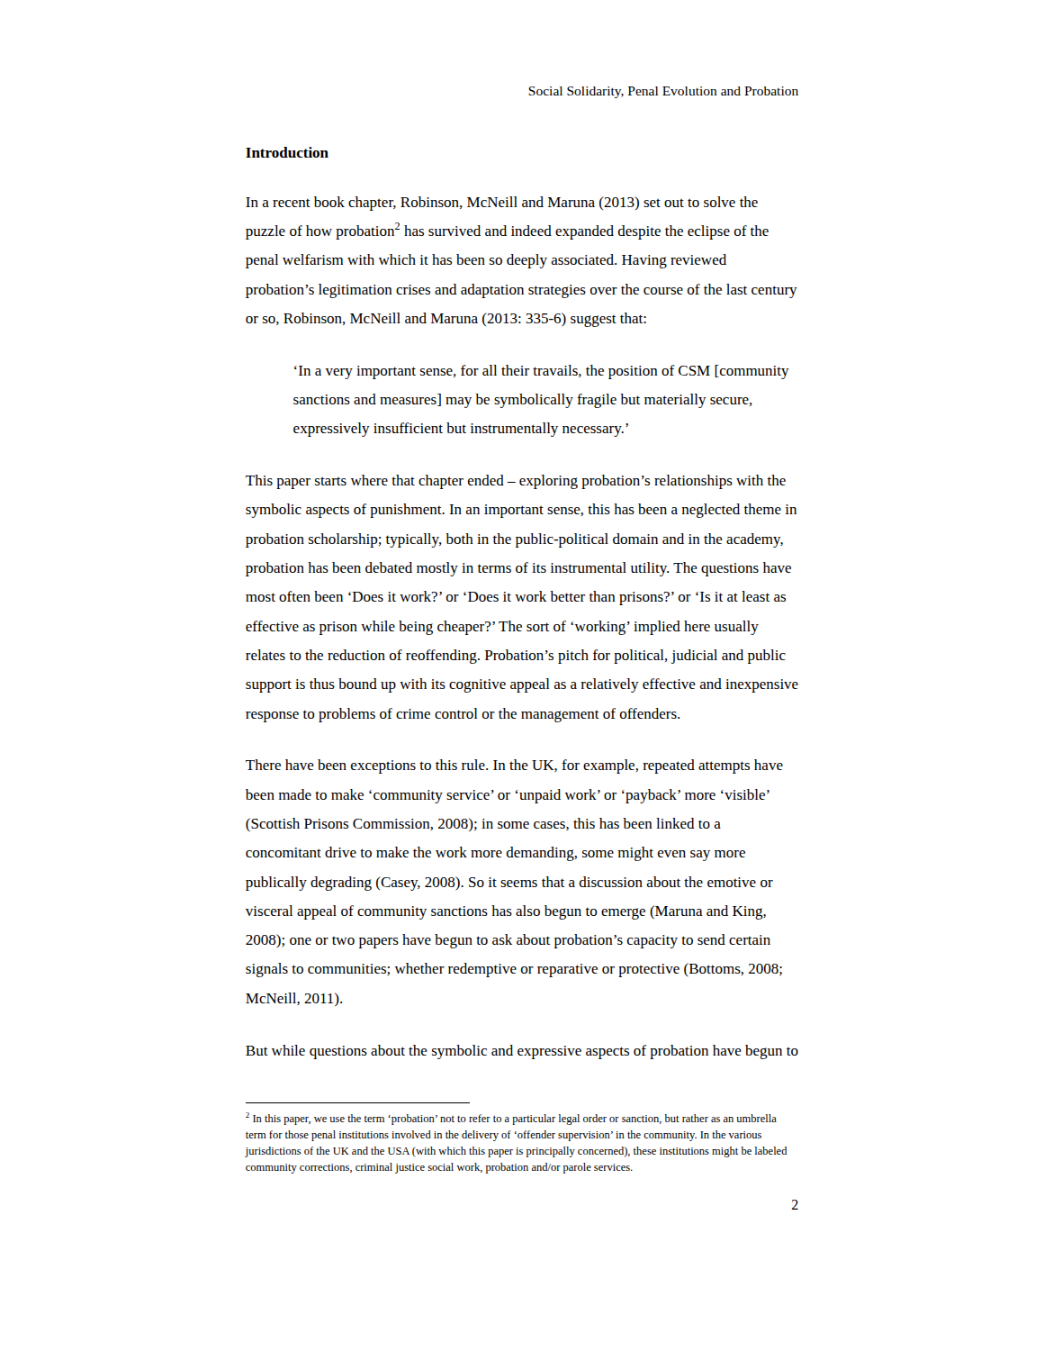Social Solidarity, Penal Evolution and Probation
Introduction
In a recent book chapter, Robinson, McNeill and Maruna (2013) set out to solve the puzzle of how probation2 has survived and indeed expanded despite the eclipse of the penal welfarism with which it has been so deeply associated. Having reviewed probation’s legitimation crises and adaptation strategies over the course of the last century or so, Robinson, McNeill and Maruna (2013: 335-6) suggest that:
‘In a very important sense, for all their travails, the position of CSM [community sanctions and measures] may be symbolically fragile but materially secure, expressively insufficient but instrumentally necessary.’
This paper starts where that chapter ended – exploring probation’s relationships with the symbolic aspects of punishment. In an important sense, this has been a neglected theme in probation scholarship; typically, both in the public-political domain and in the academy, probation has been debated mostly in terms of its instrumental utility. The questions have most often been ‘Does it work?’ or ‘Does it work better than prisons?’ or ‘Is it at least as effective as prison while being cheaper?’ The sort of ‘working’ implied here usually relates to the reduction of reoffending. Probation’s pitch for political, judicial and public support is thus bound up with its cognitive appeal as a relatively effective and inexpensive response to problems of crime control or the management of offenders.
There have been exceptions to this rule. In the UK, for example, repeated attempts have been made to make ‘community service’ or ‘unpaid work’ or ‘payback’ more ‘visible’ (Scottish Prisons Commission, 2008); in some cases, this has been linked to a concomitant drive to make the work more demanding, some might even say more publically degrading (Casey, 2008). So it seems that a discussion about the emotive or visceral appeal of community sanctions has also begun to emerge (Maruna and King, 2008); one or two papers have begun to ask about probation’s capacity to send certain signals to communities; whether redemptive or reparative or protective (Bottoms, 2008; McNeill, 2011).
But while questions about the symbolic and expressive aspects of probation have begun to
2 In this paper, we use the term ‘probation’ not to refer to a particular legal order or sanction, but rather as an umbrella term for those penal institutions involved in the delivery of ‘offender supervision’ in the community. In the various jurisdictions of the UK and the USA (with which this paper is principally concerned), these institutions might be labeled community corrections, criminal justice social work, probation and/or parole services.
2